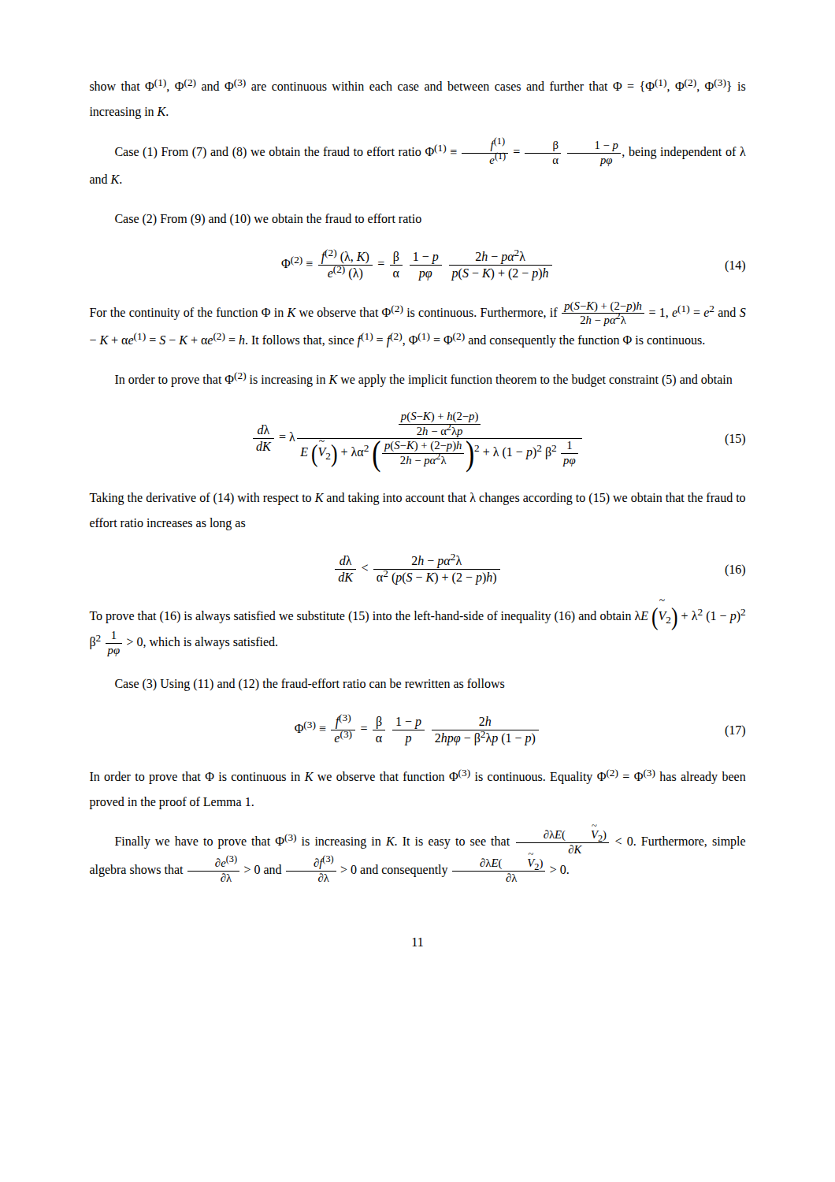show that Φ(1), Φ(2) and Φ(3) are continuous within each case and between cases and further that Φ = {Φ(1), Φ(2), Φ(3)} is increasing in K.
Case (1) From (7) and (8) we obtain the fraud to effort ratio Φ(1) ≡ f(1) e(1) = βα 1 − p pφ, being independent of λ and K.
Case (2) From (9) and (10) we obtain the fraud to effort ratio
Φ(2) ≡ f(2) (λ, K) e(2) (λ) = βα 1 − p pφ 2h − pα2λ p(S − K) + (2 − p)h (14)
For the continuity of the function Φ in K we observe that Φ(2) is continuous. Furthermore, if p(S−K) + (2−p)h 2h − pα2λ = 1, e(1) = e2 and S − K + αe(1) = S − K + αe(2) = h. It follows that, since f(1) = f(2), Φ(1) = Φ(2) and consequently the function Φ is continuous.
In order to prove that Φ(2) is increasing in K we apply the implicit function theorem to the budget constraint (5) and obtain
dλ dK = λp(S−K) + h(2−p) 2h − α2λp E (V2) + λα2 (p(S−K) + (2−p)h 2h − pα2λ)2 + λ (1 − p)2 β2 1 pφ (15)
Taking the derivative of (14) with respect to K and taking into account that λ changes according to (15) we obtain that the fraud to effort ratio increases as long as
dλ dK < 2h − pα2λ α2 (p(S − K) + (2 − p)h) (16)
To prove that (16) is always satisfied we substitute (15) into the left-hand-side of inequality (16) and obtain λE (V2) + λ2 (1 − p)2 β2 1 pφ > 0, which is always satisfied.
Case (3) Using (11) and (12) the fraud-effort ratio can be rewritten as follows
Φ(3) ≡ f(3) e(3) = βα 1 − p p 2h 2hpφ − β2λp (1 − p) (17)
In order to prove that Φ is continuous in K we observe that function Φ(3) is continuous. Equality Φ(2) = Φ(3) has already been proved in the proof of Lemma 1.
Finally we have to prove that Φ(3) is increasing in K. It is easy to see that ∂λE(V2)∂K < 0. Furthermore, simple algebra shows that ∂e(3)∂λ > 0 and ∂f(3)∂λ > 0 and consequently ∂λE(V2)∂λ > 0.
11